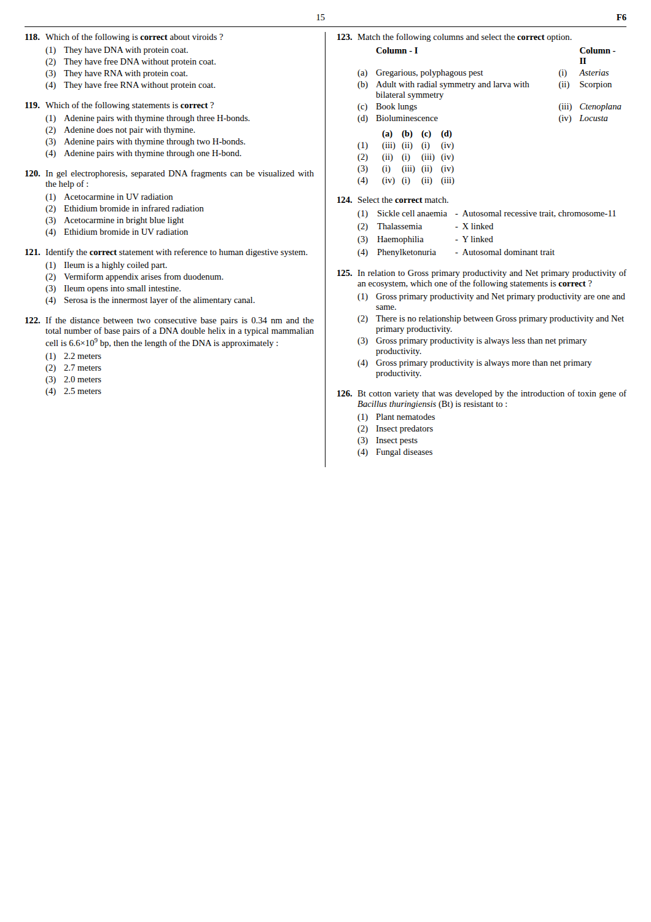15 F6
118.
Which of the following is correct about viroids ?
(1) They have DNA with protein coat.
(2) They have free DNA without protein coat.
(3) They have RNA with protein coat.
(4) They have free RNA without protein coat.
119.
Which of the following statements is correct ?
(1) Adenine pairs with thymine through three H-bonds.
(2) Adenine does not pair with thymine.
(3) Adenine pairs with thymine through two H-bonds.
(4) Adenine pairs with thymine through one H-bond.
120.
In gel electrophoresis, separated DNA fragments can be visualized with the help of :
(1) Acetocarmine in UV radiation
(2) Ethidium bromide in infrared radiation
(3) Acetocarmine in bright blue light
(4) Ethidium bromide in UV radiation
121.
Identify the correct statement with reference to human digestive system.
(1) Ileum is a highly coiled part.
(2) Vermiform appendix arises from duodenum.
(3) Ileum opens into small intestine.
(4) Serosa is the innermost layer of the alimentary canal.
122.
If the distance between two consecutive base pairs is 0.34 nm and the total number of base pairs of a DNA double helix in a typical mammalian cell is 6.6×109 bp, then the length of the DNA is approximately :
(1) 2.2 meters
(2) 2.7 meters
(3) 2.0 meters
(4) 2.5 meters
123.
Match the following columns and select the correct option.
| | Column - I | | Column - II |
| (a) | Gregarious, polyphagous pest | (i) | Asterias |
| (b) | Adult with radial symmetry and larva with bilateral symmetry | (ii) | Scorpion |
| (c) | Book lungs | (iii) | Ctenoplana |
| (d) | Bioluminescence | (iv) | Locusta |
| | (a) | (b) | (c) | (d) |
| --- | --- | --- | --- | --- |
| (1) | (iii) | (ii) | (i) | (iv) |
| (2) | (ii) | (i) | (iii) | (iv) |
| (3) | (i) | (iii) | (ii) | (iv) |
| (4) | (iv) | (i) | (ii) | (iii) |
124.
Select the correct match.
| (1) | Sickle cell anaemia | - | Autosomal recessive trait, chromosome-11 |
| (2) | Thalassemia | - | X linked |
| (3) | Haemophilia | - | Y linked |
| (4) | Phenylketonuria | - | Autosomal dominant trait |
125.
In relation to Gross primary productivity and Net primary productivity of an ecosystem, which one of the following statements is correct ?
(1) Gross primary productivity and Net primary productivity are one and same.
(2) There is no relationship between Gross primary productivity and Net primary productivity.
(3) Gross primary productivity is always less than net primary productivity.
(4) Gross primary productivity is always more than net primary productivity.
126.
Bt cotton variety that was developed by the introduction of toxin gene of Bacillus thuringiensis (Bt) is resistant to :
(1) Plant nematodes
(2) Insect predators
(3) Insect pests
(4) Fungal diseases